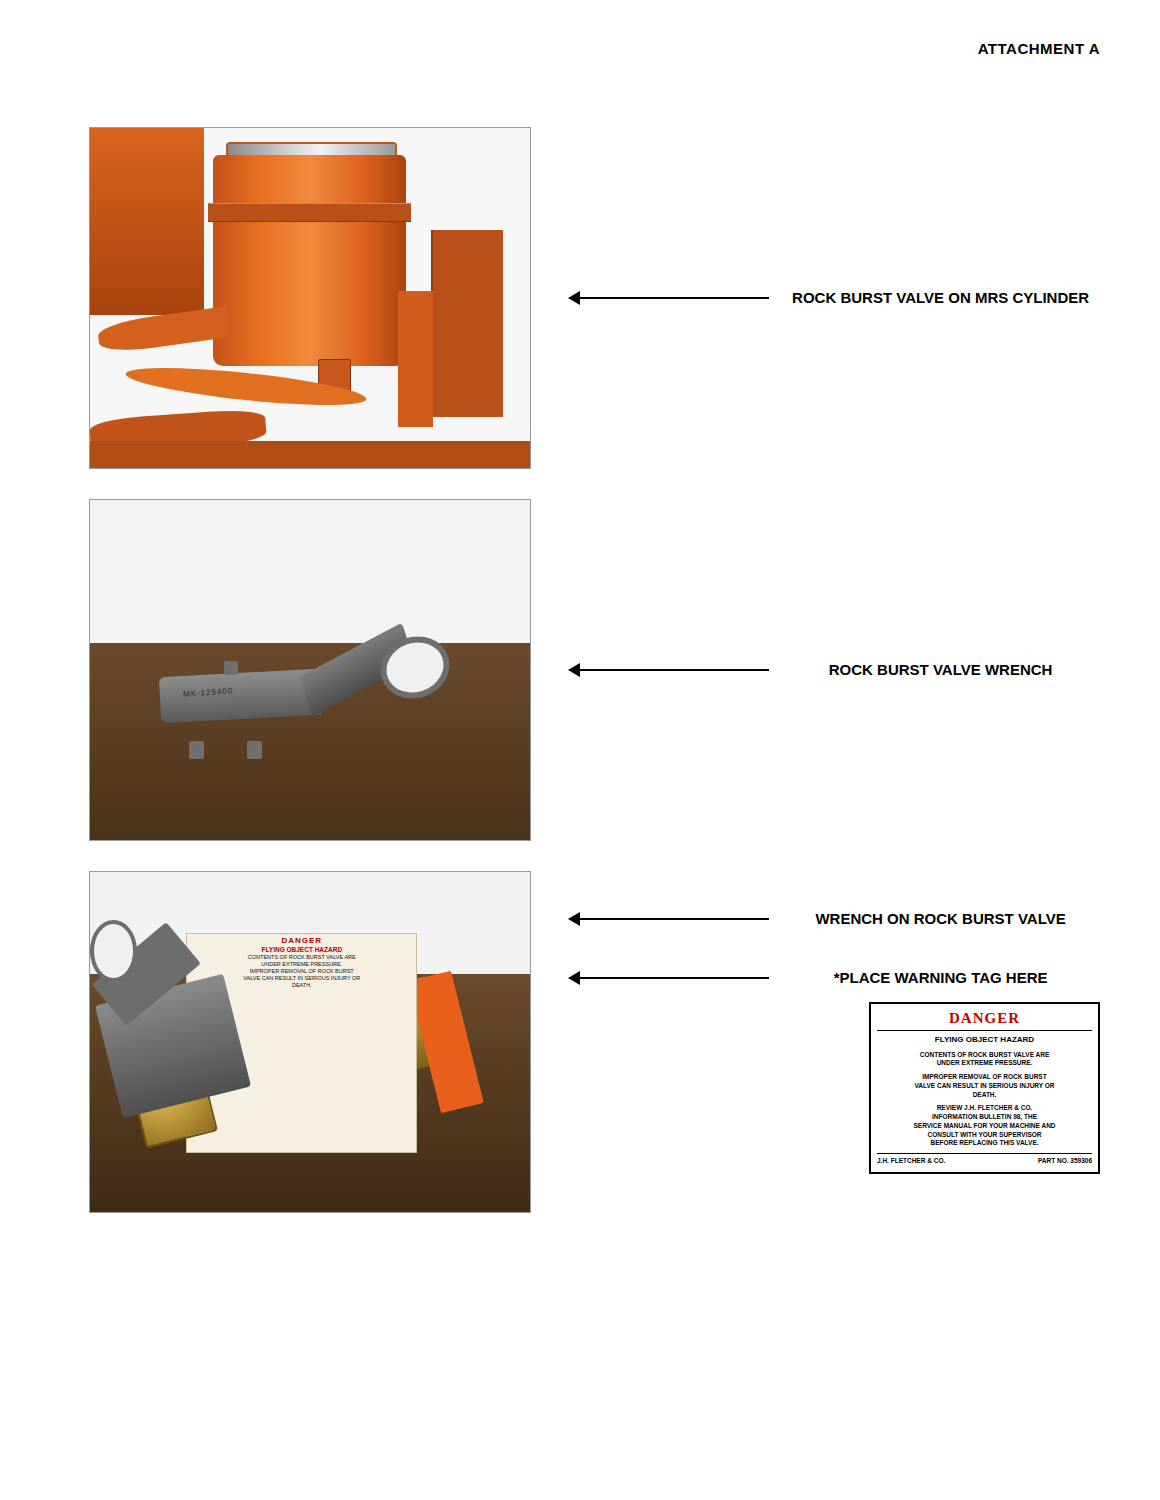ATTACHMENT A
ROCK BURST VALVE ON MRS CYLINDER
MK-125400
ROCK BURST VALVE WRENCH
DANGER
FLYING OBJECT HAZARD
CONTENTS OF ROCK BURST VALVE ARE
UNDER EXTREME PRESSURE.
IMPROPER REMOVAL OF ROCK BURST
VALVE CAN RESULT IN SERIOUS INJURY OR
DEATH.
WRENCH ON ROCK BURST VALVE
*PLACE WARNING TAG HERE
DANGER
FLYING OBJECT HAZARD
CONTENTS OF ROCK BURST VALVE ARE
UNDER EXTREME PRESSURE.
IMPROPER REMOVAL OF ROCK BURST
VALVE CAN RESULT IN SERIOUS INJURY OR
DEATH.
REVIEW J.H. FLETCHER & CO.
INFORMATION BULLETIN 98, THE
SERVICE MANUAL FOR YOUR MACHINE AND
CONSULT WITH YOUR SUPERVISOR
BEFORE REPLACING THIS VALVE.
J.H. FLETCHER & CO. PART NO. 359306